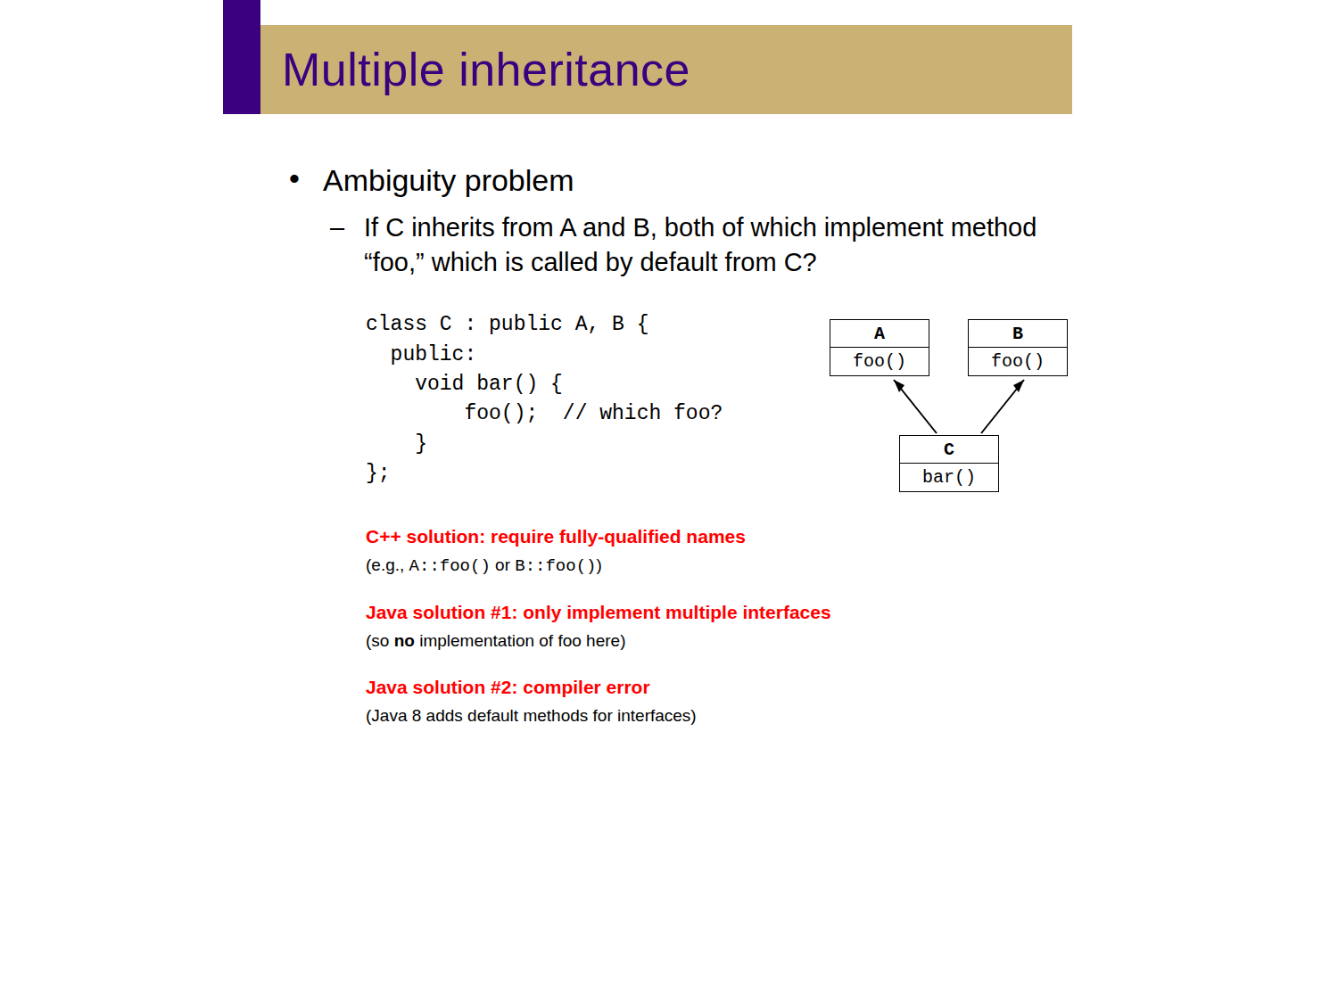Multiple inheritance
Ambiguity problem
If C inherits from A and B, both of which implement method “foo,” which is called by default from C?
class C : public A, B {
  public:
    void bar() {
        foo();  // which foo?
    }
};
A
foo()
B
foo()
C
bar()
C++ solution: require fully-qualified names
(e.g., A::foo() or B::foo())
Java solution #1: only implement multiple interfaces
(so no implementation of foo here)
Java solution #2: compiler error
(Java 8 adds default methods for interfaces)